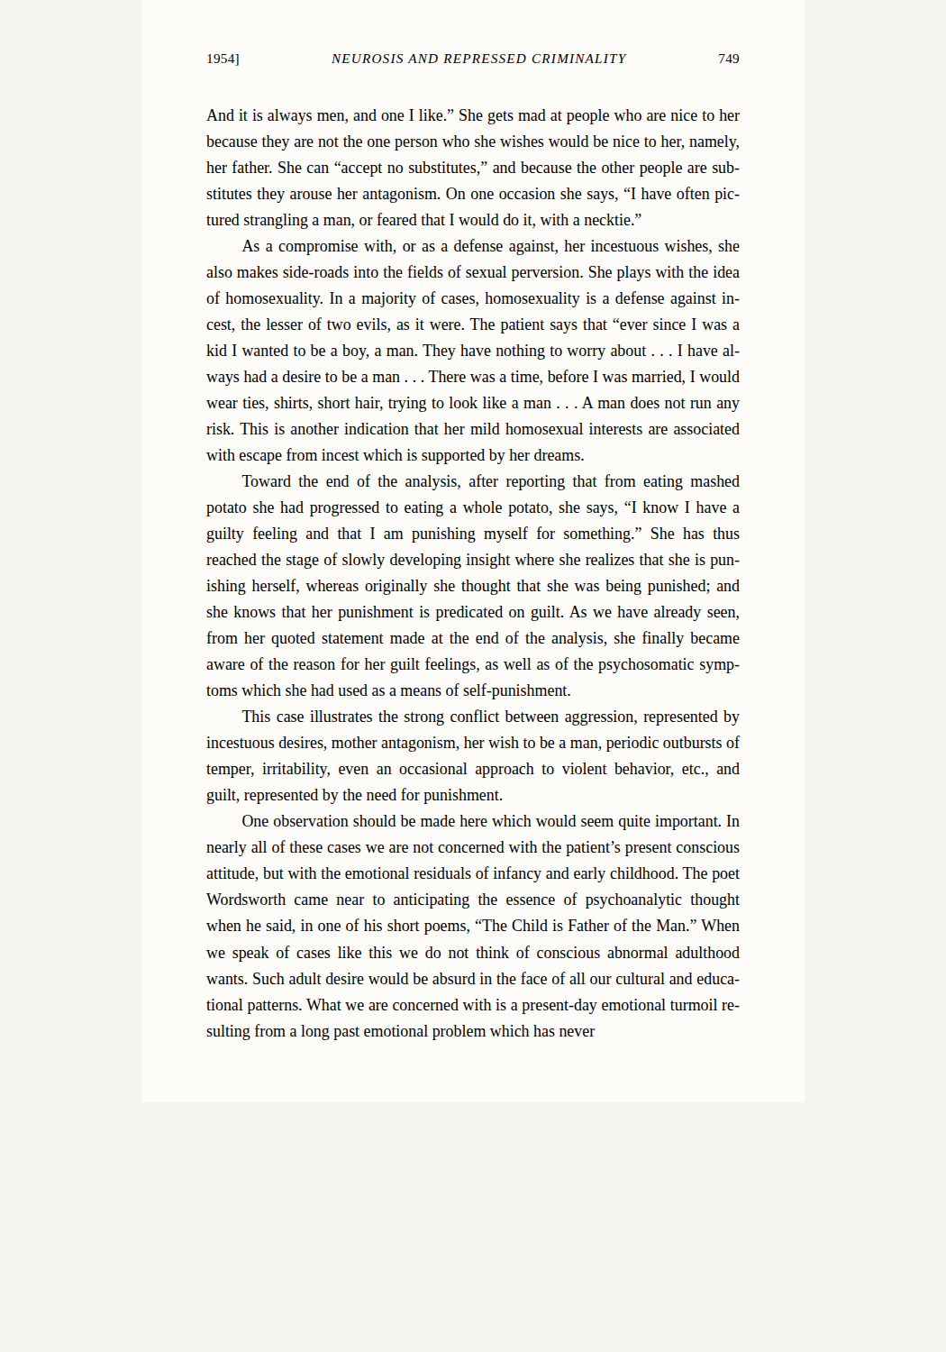1954] Neurosis and Repressed Criminality 749
And it is always men, and one I like.” She gets mad at people who are nice to her because they are not the one person who she wishes would be nice to her, namely, her father. She can “accept no substitutes,” and because the other people are substitutes they arouse her antagonism. On one occasion she says, “I have often pictured strangling a man, or feared that I would do it, with a necktie.”
As a compromise with, or as a defense against, her incestuous wishes, she also makes side-roads into the fields of sexual perversion. She plays with the idea of homosexuality. In a majority of cases, homosexuality is a defense against incest, the lesser of two evils, as it were. The patient says that “ever since I was a kid I wanted to be a boy, a man. They have nothing to worry about . . . I have always had a desire to be a man . . . There was a time, before I was married, I would wear ties, shirts, short hair, trying to look like a man . . . A man does not run any risk. This is another indication that her mild homosexual interests are associated with escape from incest which is supported by her dreams.
Toward the end of the analysis, after reporting that from eating mashed potato she had progressed to eating a whole potato, she says, “I know I have a guilty feeling and that I am punishing myself for something.” She has thus reached the stage of slowly developing insight where she realizes that she is punishing herself, whereas originally she thought that she was being punished; and she knows that her punishment is predicated on guilt. As we have already seen, from her quoted statement made at the end of the analysis, she finally became aware of the reason for her guilt feelings, as well as of the psychosomatic symptoms which she had used as a means of self-punishment.
This case illustrates the strong conflict between aggression, represented by incestuous desires, mother antagonism, her wish to be a man, periodic outbursts of temper, irritability, even an occasional approach to violent behavior, etc., and guilt, represented by the need for punishment.
One observation should be made here which would seem quite important. In nearly all of these cases we are not concerned with the patient’s present conscious attitude, but with the emotional residuals of infancy and early childhood. The poet Wordsworth came near to anticipating the essence of psychoanalytic thought when he said, in one of his short poems, “The Child is Father of the Man.” When we speak of cases like this we do not think of conscious abnormal adulthood wants. Such adult desire would be absurd in the face of all our cultural and educational patterns. What we are concerned with is a present-day emotional turmoil resulting from a long past emotional problem which has never